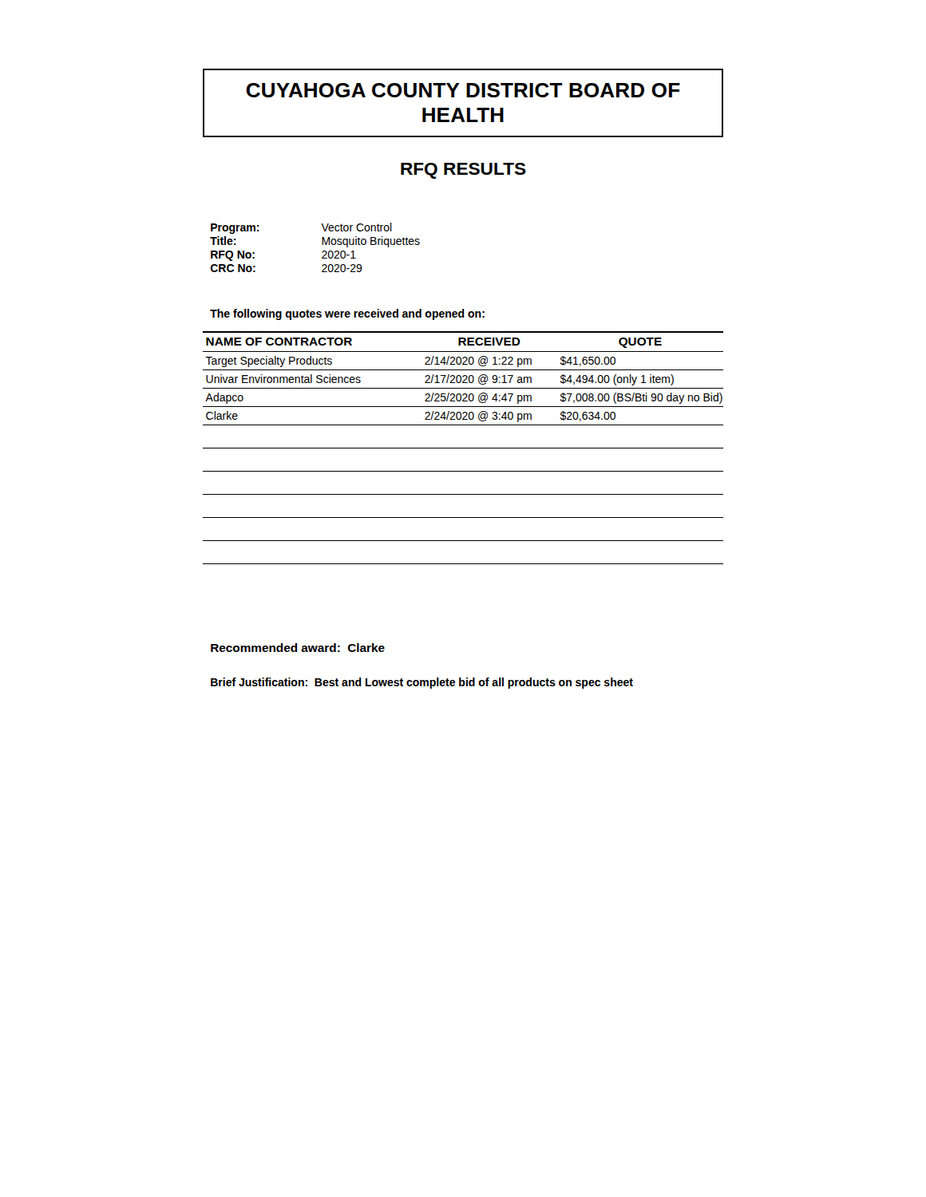CUYAHOGA COUNTY DISTRICT BOARD OF HEALTH
RFQ RESULTS
| Program: | Vector Control |
| Title: | Mosquito Briquettes |
| RFQ No: | 2020-1 |
| CRC No: | 2020-29 |
The following quotes were received and opened on:
| NAME OF CONTRACTOR | RECEIVED | QUOTE |
| --- | --- | --- |
| Target Specialty Products | 2/14/2020 @ 1:22 pm | $41,650.00 |
| Univar Environmental Sciences | 2/17/2020 @ 9:17 am | $4,494.00 (only 1 item) |
| Adapco | 2/25/2020 @ 4:47 pm | $7,008.00 (BS/Bti 90 day no Bid) |
| Clarke | 2/24/2020 @ 3:40 pm | $20,634.00 |
Recommended award: Clarke
Brief Justification: Best and Lowest complete bid of all products on spec sheet